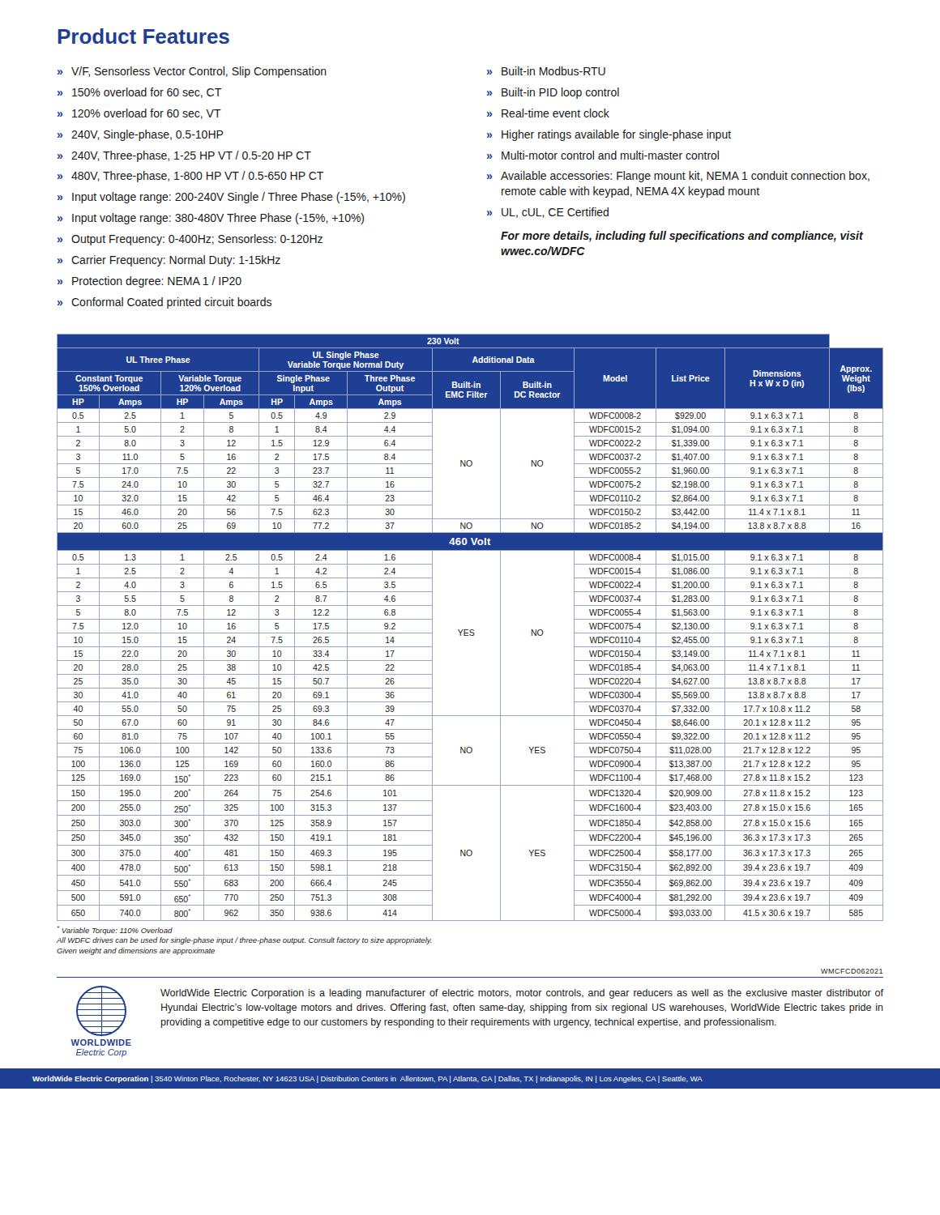Product Features
V/F, Sensorless Vector Control, Slip Compensation
150% overload for 60 sec, CT
120% overload for 60 sec, VT
240V, Single-phase, 0.5-10HP
240V, Three-phase, 1-25 HP VT / 0.5-20 HP CT
480V, Three-phase, 1-800 HP VT / 0.5-650 HP CT
Input voltage range: 200-240V Single / Three Phase (-15%, +10%)
Input voltage range: 380-480V Three Phase (-15%, +10%)
Output Frequency: 0-400Hz; Sensorless: 0-120Hz
Carrier Frequency: Normal Duty: 1-15kHz
Protection degree: NEMA 1 / IP20
Conformal Coated printed circuit boards
Built-in Modbus-RTU
Built-in PID loop control
Real-time event clock
Higher ratings available for single-phase input
Multi-motor control and multi-master control
Available accessories: Flange mount kit, NEMA 1 conduit connection box, remote cable with keypad, NEMA 4X keypad mount
UL, cUL, CE Certified
For more details, including full specifications and compliance, visit wwec.co/WDFC
| 230 Volt |
| --- |
| UL Three Phase | UL Single Phase Variable Torque Normal Duty | Additional Data | Model | List Price | Dimensions H x W x D (in) | Approx. Weight (lbs) |
| Constant Torque 150% Overload | Variable Torque 120% Overload | Single Phase Input | Three Phase Output | Built-in EMC Filter | Built-in DC Reactor |
| HP | Amps | HP | Amps | HP | Amps | Amps |
| 0.5 | 2.5 | 1 | 5 | 0.5 | 4.9 | 2.9 | NO | NO | WDFC0008-2 | $929.00 | 9.1 x 6.3 x 7.1 | 8 |
| 1 | 5.0 | 2 | 8 | 1 | 8.4 | 4.4 | WDFC0015-2 | $1,094.00 | 9.1 x 6.3 x 7.1 | 8 |
| 2 | 8.0 | 3 | 12 | 1.5 | 12.9 | 6.4 | WDFC0022-2 | $1,339.00 | 9.1 x 6.3 x 7.1 | 8 |
| 3 | 11.0 | 5 | 16 | 2 | 17.5 | 8.4 | WDFC0037-2 | $1,407.00 | 9.1 x 6.3 x 7.1 | 8 |
| 5 | 17.0 | 7.5 | 22 | 3 | 23.7 | 11 | WDFC0055-2 | $1,960.00 | 9.1 x 6.3 x 7.1 | 8 |
| 7.5 | 24.0 | 10 | 30 | 5 | 32.7 | 16 | WDFC0075-2 | $2,198.00 | 9.1 x 6.3 x 7.1 | 8 |
| 10 | 32.0 | 15 | 42 | 5 | 46.4 | 23 | WDFC0110-2 | $2,864.00 | 9.1 x 6.3 x 7.1 | 8 |
| 15 | 46.0 | 20 | 56 | 7.5 | 62.3 | 30 | WDFC0150-2 | $3,442.00 | 11.4 x 7.1 x 8.1 | 11 |
| 20 | 60.0 | 25 | 69 | 10 | 77.2 | 37 | NO | NO | WDFC0185-2 | $4,194.00 | 13.8 x 8.7 x 8.8 | 16 |
| 460 Volt |
| 0.5 | 1.3 | 1 | 2.5 | 0.5 | 2.4 | 1.6 | YES | NO | WDFC0008-4 | $1,015.00 | 9.1 x 6.3 x 7.1 | 8 |
| 1 | 2.5 | 2 | 4 | 1 | 4.2 | 2.4 | WDFC0015-4 | $1,086.00 | 9.1 x 6.3 x 7.1 | 8 |
| 2 | 4.0 | 3 | 6 | 1.5 | 6.5 | 3.5 | WDFC0022-4 | $1,200.00 | 9.1 x 6.3 x 7.1 | 8 |
| 3 | 5.5 | 5 | 8 | 2 | 8.7 | 4.6 | WDFC0037-4 | $1,283.00 | 9.1 x 6.3 x 7.1 | 8 |
| 5 | 8.0 | 7.5 | 12 | 3 | 12.2 | 6.8 | WDFC0055-4 | $1,563.00 | 9.1 x 6.3 x 7.1 | 8 |
| 7.5 | 12.0 | 10 | 16 | 5 | 17.5 | 9.2 | WDFC0075-4 | $2,130.00 | 9.1 x 6.3 x 7.1 | 8 |
| 10 | 15.0 | 15 | 24 | 7.5 | 26.5 | 14 | WDFC0110-4 | $2,455.00 | 9.1 x 6.3 x 7.1 | 8 |
| 15 | 22.0 | 20 | 30 | 10 | 33.4 | 17 | WDFC0150-4 | $3,149.00 | 11.4 x 7.1 x 8.1 | 11 |
| 20 | 28.0 | 25 | 38 | 10 | 42.5 | 22 | WDFC0185-4 | $4,063.00 | 11.4 x 7.1 x 8.1 | 11 |
| 25 | 35.0 | 30 | 45 | 15 | 50.7 | 26 | WDFC0220-4 | $4,627.00 | 13.8 x 8.7 x 8.8 | 17 |
| 30 | 41.0 | 40 | 61 | 20 | 69.1 | 36 | WDFC0300-4 | $5,569.00 | 13.8 x 8.7 x 8.8 | 17 |
| 40 | 55.0 | 50 | 75 | 25 | 69.3 | 39 | WDFC0370-4 | $7,332.00 | 17.7 x 10.8 x 11.2 | 58 |
| 50 | 67.0 | 60 | 91 | 30 | 84.6 | 47 | NO | YES | WDFC0450-4 | $8,646.00 | 20.1 x 12.8 x 11.2 | 95 |
| 60 | 81.0 | 75 | 107 | 40 | 100.1 | 55 | WDFC0550-4 | $9,322.00 | 20.1 x 12.8 x 11.2 | 95 |
| 75 | 106.0 | 100 | 142 | 50 | 133.6 | 73 | WDFC0750-4 | $11,028.00 | 21.7 x 12.8 x 12.2 | 95 |
| 100 | 136.0 | 125 | 169 | 60 | 160.0 | 86 | WDFC0900-4 | $13,387.00 | 21.7 x 12.8 x 12.2 | 95 |
| 125 | 169.0 | 150 * | 223 | 60 | 215.1 | 86 | WDFC1100-4 | $17,468.00 | 27.8 x 11.8 x 15.2 | 123 |
| 150 | 195.0 | 200 * | 264 | 75 | 254.6 | 101 | NO | YES | WDFC1320-4 | $20,909.00 | 27.8 x 11.8 x 15.2 | 123 |
| 200 | 255.0 | 250 * | 325 | 100 | 315.3 | 137 | WDFC1600-4 | $23,403.00 | 27.8 x 15.0 x 15.6 | 165 |
| 250 | 303.0 | 300 * | 370 | 125 | 358.9 | 157 | WDFC1850-4 | $42,858.00 | 27.8 x 15.0 x 15.6 | 165 |
| 250 | 345.0 | 350 * | 432 | 150 | 419.1 | 181 | WDFC2200-4 | $45,196.00 | 36.3 x 17.3 x 17.3 | 265 |
| 300 | 375.0 | 400 * | 481 | 150 | 469.3 | 195 | WDFC2500-4 | $58,177.00 | 36.3 x 17.3 x 17.3 | 265 |
| 400 | 478.0 | 500 * | 613 | 150 | 598.1 | 218 | WDFC3150-4 | $62,892.00 | 39.4 x 23.6 x 19.7 | 409 |
| 450 | 541.0 | 550 * | 683 | 200 | 666.4 | 245 | WDFC3550-4 | $69,862.00 | 39.4 x 23.6 x 19.7 | 409 |
| 500 | 591.0 | 650 * | 770 | 250 | 751.3 | 308 | WDFC4000-4 | $81,292.00 | 39.4 x 23.6 x 19.7 | 409 |
| 650 | 740.0 | 800 * | 962 | 350 | 938.6 | 414 | WDFC5000-4 | $93,033.00 | 41.5 x 30.6 x 19.7 | 585 |
* Variable Torque: 110% Overload
All WDFC drives can be used for single-phase input / three-phase output. Consult factory to size appropriately.
Given weight and dimensions are approximate
WMCFCD062021
WORLDWIDE
Electric Corp
WorldWide Electric Corporation is a leading manufacturer of electric motors, motor controls, and gear reducers as well as the exclusive master distributor of Hyundai Electric’s low-voltage motors and drives. Offering fast, often same-day, shipping from six regional US warehouses, WorldWide Electric takes pride in providing a competitive edge to our customers by responding to their requirements with urgency, technical expertise, and professionalism.
WorldWide Electric Corporation | 3540 Winton Place, Rochester, NY 14623 USA | Distribution Centers in Allentown, PA | Atlanta, GA | Dallas, TX | Indianapolis, IN | Los Angeles, CA | Seattle, WA